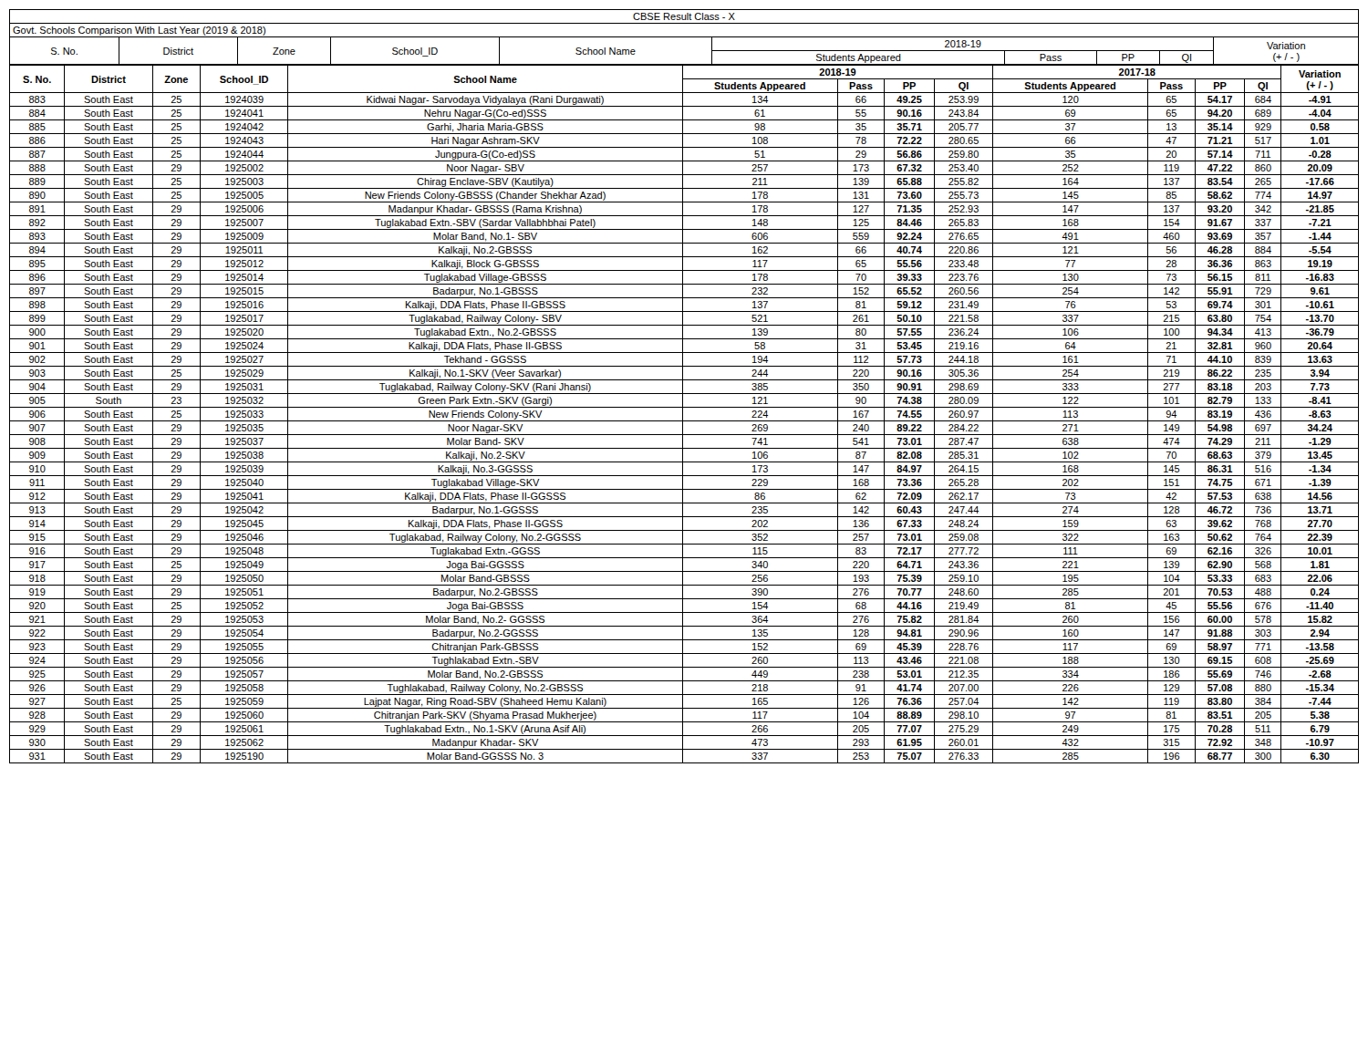| CBSE Result Class - X |
| Govt. Schools Comparison With Last Year (2019 & 2018) |
| S. No. | District | Zone | School_ID | School Name | 2018-19 | | Variation (+ / - ) |
| Students Appeared | Pass | PP | QI |
| S. No. | District | Zone | School_ID | School Name | 2018-19 | 2017-18 | Variation (+ / - ) |
| --- | --- | --- | --- | --- | --- | --- | --- |
| Students Appeared | Pass | PP | QI | Students Appeared | Pass | PP | QI |
| 883 | South East | 25 | 1924039 | Kidwai Nagar- Sarvodaya Vidyalaya (Rani Durgawati) | 134 | 66 | 49.25 | 253.99 | 120 | 65 | 54.17 | 684 | -4.91 |
| 884 | South East | 25 | 1924041 | Nehru Nagar-G(Co-ed)SSS | 61 | 55 | 90.16 | 243.84 | 69 | 65 | 94.20 | 689 | -4.04 |
| 885 | South East | 25 | 1924042 | Garhi, Jharia Maria-GBSS | 98 | 35 | 35.71 | 205.77 | 37 | 13 | 35.14 | 929 | 0.58 |
| 886 | South East | 25 | 1924043 | Hari Nagar Ashram-SKV | 108 | 78 | 72.22 | 280.65 | 66 | 47 | 71.21 | 517 | 1.01 |
| 887 | South East | 25 | 1924044 | Jungpura-G(Co-ed)SS | 51 | 29 | 56.86 | 259.80 | 35 | 20 | 57.14 | 711 | -0.28 |
| 888 | South East | 29 | 1925002 | Noor Nagar- SBV | 257 | 173 | 67.32 | 253.40 | 252 | 119 | 47.22 | 860 | 20.09 |
| 889 | South East | 25 | 1925003 | Chirag Enclave-SBV (Kautilya) | 211 | 139 | 65.88 | 255.82 | 164 | 137 | 83.54 | 265 | -17.66 |
| 890 | South East | 25 | 1925005 | New Friends Colony-GBSSS (Chander Shekhar Azad) | 178 | 131 | 73.60 | 255.73 | 145 | 85 | 58.62 | 774 | 14.97 |
| 891 | South East | 29 | 1925006 | Madanpur Khadar- GBSSS (Rama Krishna) | 178 | 127 | 71.35 | 252.93 | 147 | 137 | 93.20 | 342 | -21.85 |
| 892 | South East | 29 | 1925007 | Tuglakabad Extn.-SBV (Sardar Vallabhbhai Patel) | 148 | 125 | 84.46 | 265.83 | 168 | 154 | 91.67 | 337 | -7.21 |
| 893 | South East | 29 | 1925009 | Molar Band, No.1- SBV | 606 | 559 | 92.24 | 276.65 | 491 | 460 | 93.69 | 357 | -1.44 |
| 894 | South East | 29 | 1925011 | Kalkaji, No.2-GBSSS | 162 | 66 | 40.74 | 220.86 | 121 | 56 | 46.28 | 884 | -5.54 |
| 895 | South East | 29 | 1925012 | Kalkaji, Block G-GBSSS | 117 | 65 | 55.56 | 233.48 | 77 | 28 | 36.36 | 863 | 19.19 |
| 896 | South East | 29 | 1925014 | Tuglakabad Village-GBSSS | 178 | 70 | 39.33 | 223.76 | 130 | 73 | 56.15 | 811 | -16.83 |
| 897 | South East | 29 | 1925015 | Badarpur, No.1-GBSSS | 232 | 152 | 65.52 | 260.56 | 254 | 142 | 55.91 | 729 | 9.61 |
| 898 | South East | 29 | 1925016 | Kalkaji, DDA Flats, Phase II-GBSSS | 137 | 81 | 59.12 | 231.49 | 76 | 53 | 69.74 | 301 | -10.61 |
| 899 | South East | 29 | 1925017 | Tuglakabad, Railway Colony- SBV | 521 | 261 | 50.10 | 221.58 | 337 | 215 | 63.80 | 754 | -13.70 |
| 900 | South East | 29 | 1925020 | Tuglakabad Extn., No.2-GBSSS | 139 | 80 | 57.55 | 236.24 | 106 | 100 | 94.34 | 413 | -36.79 |
| 901 | South East | 29 | 1925024 | Kalkaji, DDA Flats, Phase II-GBSS | 58 | 31 | 53.45 | 219.16 | 64 | 21 | 32.81 | 960 | 20.64 |
| 902 | South East | 29 | 1925027 | Tekhand - GGSSS | 194 | 112 | 57.73 | 244.18 | 161 | 71 | 44.10 | 839 | 13.63 |
| 903 | South East | 25 | 1925029 | Kalkaji, No.1-SKV (Veer Savarkar) | 244 | 220 | 90.16 | 305.36 | 254 | 219 | 86.22 | 235 | 3.94 |
| 904 | South East | 29 | 1925031 | Tuglakabad, Railway Colony-SKV (Rani Jhansi) | 385 | 350 | 90.91 | 298.69 | 333 | 277 | 83.18 | 203 | 7.73 |
| 905 | South | 23 | 1925032 | Green Park Extn.-SKV (Gargi) | 121 | 90 | 74.38 | 280.09 | 122 | 101 | 82.79 | 133 | -8.41 |
| 906 | South East | 25 | 1925033 | New Friends Colony-SKV | 224 | 167 | 74.55 | 260.97 | 113 | 94 | 83.19 | 436 | -8.63 |
| 907 | South East | 29 | 1925035 | Noor Nagar-SKV | 269 | 240 | 89.22 | 284.22 | 271 | 149 | 54.98 | 697 | 34.24 |
| 908 | South East | 29 | 1925037 | Molar Band- SKV | 741 | 541 | 73.01 | 287.47 | 638 | 474 | 74.29 | 211 | -1.29 |
| 909 | South East | 29 | 1925038 | Kalkaji, No.2-SKV | 106 | 87 | 82.08 | 285.31 | 102 | 70 | 68.63 | 379 | 13.45 |
| 910 | South East | 29 | 1925039 | Kalkaji, No.3-GGSSS | 173 | 147 | 84.97 | 264.15 | 168 | 145 | 86.31 | 516 | -1.34 |
| 911 | South East | 29 | 1925040 | Tuglakabad Village-SKV | 229 | 168 | 73.36 | 265.28 | 202 | 151 | 74.75 | 671 | -1.39 |
| 912 | South East | 29 | 1925041 | Kalkaji, DDA Flats, Phase II-GGSSS | 86 | 62 | 72.09 | 262.17 | 73 | 42 | 57.53 | 638 | 14.56 |
| 913 | South East | 29 | 1925042 | Badarpur, No.1-GGSSS | 235 | 142 | 60.43 | 247.44 | 274 | 128 | 46.72 | 736 | 13.71 |
| 914 | South East | 29 | 1925045 | Kalkaji, DDA Flats, Phase II-GGSS | 202 | 136 | 67.33 | 248.24 | 159 | 63 | 39.62 | 768 | 27.70 |
| 915 | South East | 29 | 1925046 | Tuglakabad, Railway Colony, No.2-GGSSS | 352 | 257 | 73.01 | 259.08 | 322 | 163 | 50.62 | 764 | 22.39 |
| 916 | South East | 29 | 1925048 | Tuglakabad Extn.-GGSS | 115 | 83 | 72.17 | 277.72 | 111 | 69 | 62.16 | 326 | 10.01 |
| 917 | South East | 25 | 1925049 | Joga Bai-GGSSS | 340 | 220 | 64.71 | 243.36 | 221 | 139 | 62.90 | 568 | 1.81 |
| 918 | South East | 29 | 1925050 | Molar Band-GBSSS | 256 | 193 | 75.39 | 259.10 | 195 | 104 | 53.33 | 683 | 22.06 |
| 919 | South East | 29 | 1925051 | Badarpur, No.2-GBSSS | 390 | 276 | 70.77 | 248.60 | 285 | 201 | 70.53 | 488 | 0.24 |
| 920 | South East | 25 | 1925052 | Joga Bai-GBSSS | 154 | 68 | 44.16 | 219.49 | 81 | 45 | 55.56 | 676 | -11.40 |
| 921 | South East | 29 | 1925053 | Molar Band, No.2- GGSSS | 364 | 276 | 75.82 | 281.84 | 260 | 156 | 60.00 | 578 | 15.82 |
| 922 | South East | 29 | 1925054 | Badarpur, No.2-GGSSS | 135 | 128 | 94.81 | 290.96 | 160 | 147 | 91.88 | 303 | 2.94 |
| 923 | South East | 29 | 1925055 | Chitranjan Park-GBSSS | 152 | 69 | 45.39 | 228.76 | 117 | 69 | 58.97 | 771 | -13.58 |
| 924 | South East | 29 | 1925056 | Tughlakabad Extn.-SBV | 260 | 113 | 43.46 | 221.08 | 188 | 130 | 69.15 | 608 | -25.69 |
| 925 | South East | 29 | 1925057 | Molar Band, No.2-GBSSS | 449 | 238 | 53.01 | 212.35 | 334 | 186 | 55.69 | 746 | -2.68 |
| 926 | South East | 29 | 1925058 | Tughlakabad, Railway Colony, No.2-GBSSS | 218 | 91 | 41.74 | 207.00 | 226 | 129 | 57.08 | 880 | -15.34 |
| 927 | South East | 25 | 1925059 | Lajpat Nagar, Ring Road-SBV (Shaheed Hemu Kalani) | 165 | 126 | 76.36 | 257.04 | 142 | 119 | 83.80 | 384 | -7.44 |
| 928 | South East | 29 | 1925060 | Chitranjan Park-SKV (Shyama Prasad Mukherjee) | 117 | 104 | 88.89 | 298.10 | 97 | 81 | 83.51 | 205 | 5.38 |
| 929 | South East | 29 | 1925061 | Tughlakabad Extn., No.1-SKV (Aruna Asif Ali) | 266 | 205 | 77.07 | 275.29 | 249 | 175 | 70.28 | 511 | 6.79 |
| 930 | South East | 29 | 1925062 | Madanpur Khadar- SKV | 473 | 293 | 61.95 | 260.01 | 432 | 315 | 72.92 | 348 | -10.97 |
| 931 | South East | 29 | 1925190 | Molar Band-GGSSS No. 3 | 337 | 253 | 75.07 | 276.33 | 285 | 196 | 68.77 | 300 | 6.30 |